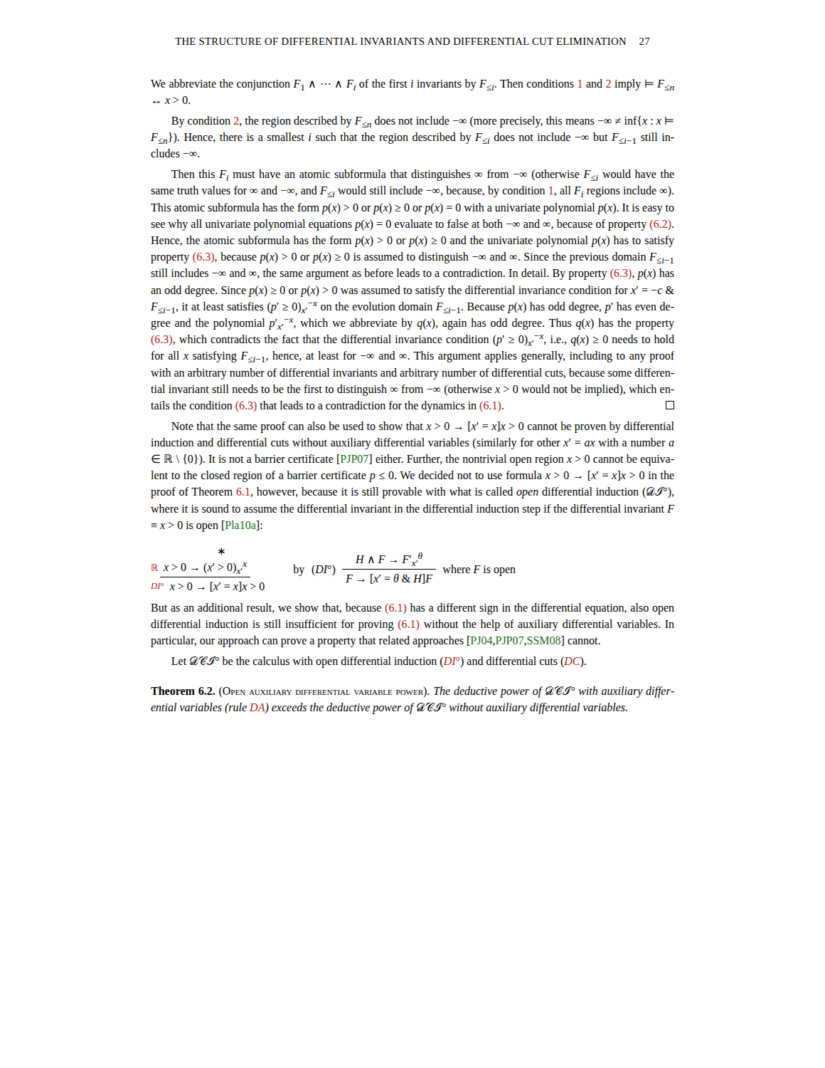THE STRUCTURE OF DIFFERENTIAL INVARIANTS AND DIFFERENTIAL CUT ELIMINATION27
We abbreviate the conjunction F1 ∧ ⋯ ∧ Fi of the first i invariants by F≤i. Then conditions 1 and 2 imply ⊨ F≤n ↔ x > 0.
By condition 2, the region described by F≤n does not include −∞ (more precisely, this means −∞ ≠ inf{x : x ⊨ F≤n}). Hence, there is a smallest i such that the region described by F≤i does not include −∞ but F≤i−1 still includes −∞.
Then this Fi must have an atomic subformula that distinguishes ∞ from −∞ (otherwise F≤i would have the same truth values for ∞ and −∞, and F≤i would still include −∞, because, by condition 1, all Fi regions include ∞). This atomic subformula has the form p(x) > 0 or p(x) ≥ 0 or p(x) = 0 with a univariate polynomial p(x). It is easy to see why all univariate polynomial equations p(x) = 0 evaluate to false at both −∞ and ∞, because of property (6.2). Hence, the atomic subformula has the form p(x) > 0 or p(x) ≥ 0 and the univariate polynomial p(x) has to satisfy property (6.3), because p(x) > 0 or p(x) ≥ 0 is assumed to distinguish −∞ and ∞. Since the previous domain F≤i−1 still includes −∞ and ∞, the same argument as before leads to a contradiction. In detail. By property (6.3), p(x) has an odd degree. Since p(x) ≥ 0 or p(x) > 0 was assumed to satisfy the differential invariance condition for x′ = −c & F≤i−1, it at least satisfies (p′ ≥ 0)x′−x on the evolution domain F≤i−1. Because p(x) has odd degree, p′ has even degree and the polynomial p′x′−x, which we abbreviate by q(x), again has odd degree. Thus q(x) has the property (6.3), which contradicts the fact that the differential invariance condition (p′ ≥ 0)x′−x, i.e., q(x) ≥ 0 needs to hold for all x satisfying F≤i−1, hence, at least for −∞ and ∞. This argument applies generally, including to any proof with an arbitrary number of differential invariants and arbitrary number of differential cuts, because some differential invariant still needs to be the first to distinguish ∞ from −∞ (otherwise x > 0 would not be implied), which entails the condition (6.3) that leads to a contradiction for the dynamics in (6.1).
Note that the same proof can also be used to show that x > 0 → [x′ = x]x > 0 cannot be proven by differential induction and differential cuts without auxiliary differential variables (similarly for other x′ = ax with a number a ∈ ℝ \ {0}). It is not a barrier certificate [PJP07] either. Further, the nontrivial open region x > 0 cannot be equivalent to the closed region of a barrier certificate p ≤ 0. We decided not to use formula x > 0 → [x′ = x]x > 0 in the proof of Theorem 6.1, however, because it is still provable with what is called open differential induction (𝒟ℐ°), where it is sound to assume the differential invariant in the differential induction step if the differential invariant F ≡ x > 0 is open [Pla10a]:
∗
ℝ x > 0 → (x′ > 0)x′x
DI° x > 0 → [x′ = x]x > 0
by (DI°) H ∧ F → F′x′θ F → [x′ = θ & H]F where F is open
But as an additional result, we show that, because (6.1) has a different sign in the differential equation, also open differential induction is still insufficient for proving (6.1) without the help of auxiliary differential variables. In particular, our approach can prove a property that related approaches [PJ04,PJP07,SSM08] cannot.
Let 𝒟𝒞ℐ° be the calculus with open differential induction (DI°) and differential cuts (DC).
Theorem 6.2. (Open auxiliary differential variable power). The deductive power of 𝒟𝒞ℐ° with auxiliary differential variables (rule DA) exceeds the deductive power of 𝒟𝒞ℐ° without auxiliary differential variables.